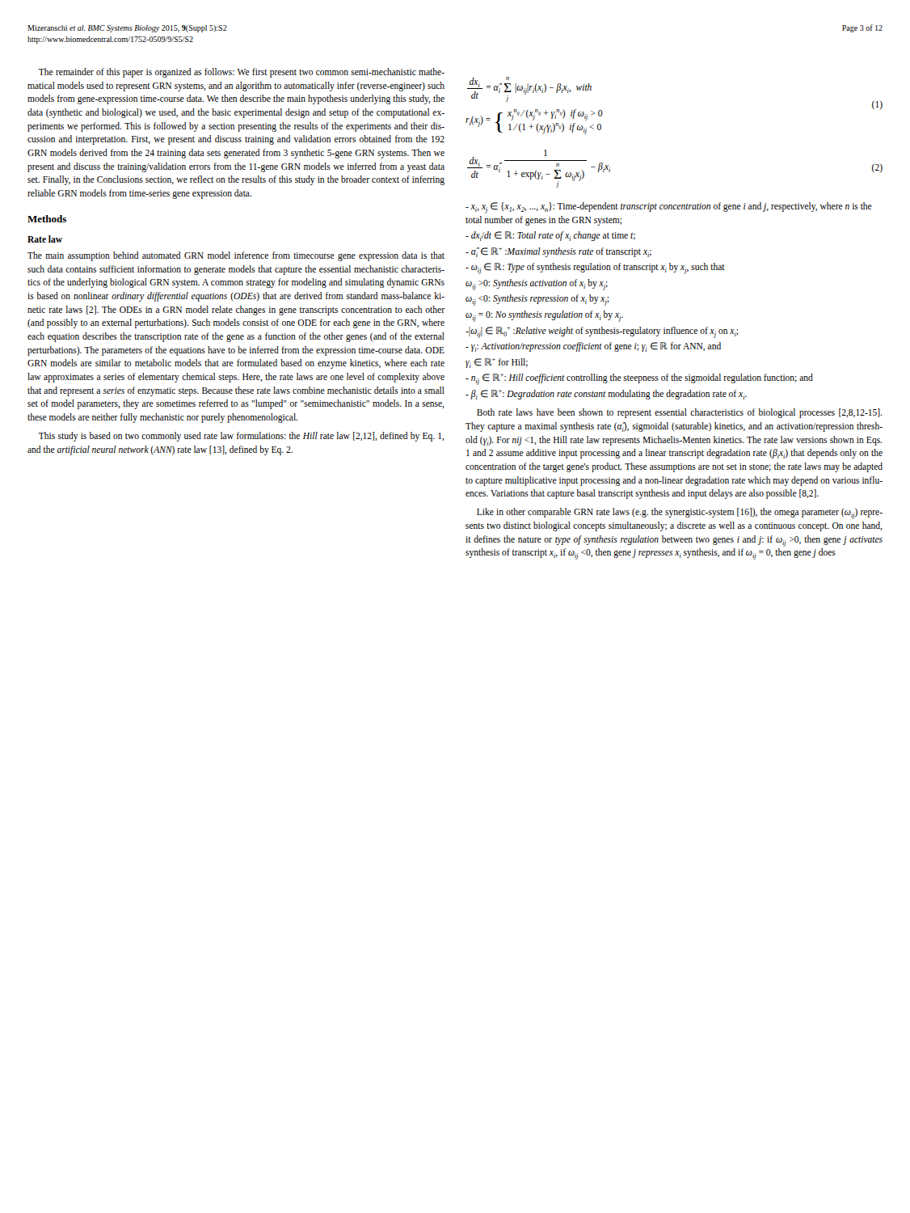Mizeranschi et al. BMC Systems Biology 2015, 9(Suppl 5):S2
http://www.biomedcentral.com/1752-0509/9/S5/S2
Page 3 of 12
The remainder of this paper is organized as follows: We first present two common semi-mechanistic mathematical models used to represent GRN systems, and an algorithm to automatically infer (reverse-engineer) such models from gene-expression time-course data. We then describe the main hypothesis underlying this study, the data (synthetic and biological) we used, and the basic experimental design and setup of the computational experiments we performed. This is followed by a section presenting the results of the experiments and their discussion and interpretation. First, we present and discuss training and validation errors obtained from the 192 GRN models derived from the 24 training data sets generated from 3 synthetic 5-gene GRN systems. Then we present and discuss the training/validation errors from the 11-gene GRN models we inferred from a yeast data set. Finally, in the Conclusions section, we reflect on the results of this study in the broader context of inferring reliable GRN models from time-series gene expression data.
Methods
Rate law
The main assumption behind automated GRN model inference from timecourse gene expression data is that such data contains sufficient information to generate models that capture the essential mechanistic characteristics of the underlying biological GRN system. A common strategy for modeling and simulating dynamic GRNs is based on nonlinear ordinary differential equations (ODEs) that are derived from standard mass-balance kinetic rate laws [2]. The ODEs in a GRN model relate changes in gene transcripts concentration to each other (and possibly to an external perturbations). Such models consist of one ODE for each gene in the GRN, where each equation describes the transcription rate of the gene as a function of the other genes (and of the external perturbations). The parameters of the equations have to be inferred from the expression time-course data. ODE GRN models are similar to metabolic models that are formulated based on enzyme kinetics, where each rate law approximates a series of elementary chemical steps. Here, the rate laws are one level of complexity above that and represent a series of enzymatic steps. Because these rate laws combine mechanistic details into a small set of model parameters, they are sometimes referred to as "lumped" or "semimechanistic" models. In a sense, these models are neither fully mechanistic nor purely phenomenological.
This study is based on two commonly used rate law formulations: the Hill rate law [2,12], defined by Eq. 1, and the artificial neural network (ANN) rate law [13], defined by Eq. 2.
dxi dt = α̂i nΣj |ωij|ri(xi) − βixi, with
ri(xj) = {
xjnij ⁄ (xjnij + γinij) if ωij > 0
1 ⁄ (1 + (xj⁄γi)nij) if ωij < 0
(1)
dxi dt = α̂i 1 1 + exp(γi − nΣj ωijxj) − βixi
(2)
- xi, xj ∈ {x1, x2, ..., xn}: Time-dependent transcript concentration of gene i and j, respectively, where n is the total number of genes in the GRN system;
- dxi/dt ∈ ℝ: Total rate of xi change at time t;
- α̂i ∈ ℝ+ :Maximal synthesis rate of transcript xi;
- ωij ∈ ℝ: Type of synthesis regulation of transcript xi by xj, such that
ωij >0: Synthesis activation of xi by xj;
ωij <0: Synthesis repression of xi by xj;
ωij = 0: No synthesis regulation of xi by xj.
-|ωij| ∈ ℝ0+ :Relative weight of synthesis-regulatory influence of xj on xi;
- γi: Activation/repression coefficient of gene i; γi ∈ ℝ for ANN, and
γi ∈ ℝ+ for Hill;
- nij ∈ ℝ+: Hill coefficient controlling the steepness of the sigmoidal regulation function; and
- βi ∈ ℝ+: Degradation rate constant modulating the degradation rate of xi.
Both rate laws have been shown to represent essential characteristics of biological processes [2,8,12-15]. They capture a maximal synthesis rate (α̂i), sigmoidal (saturable) kinetics, and an activation/repression threshold (γi). For nij <1, the Hill rate law represents Michaelis-Menten kinetics. The rate law versions shown in Eqs. 1 and 2 assume additive input processing and a linear transcript degradation rate (βixi) that depends only on the concentration of the target gene's product. These assumptions are not set in stone; the rate laws may be adapted to capture multiplicative input processing and a non-linear degradation rate which may depend on various influences. Variations that capture basal transcript synthesis and input delays are also possible [8,2].
Like in other comparable GRN rate laws (e.g. the synergistic-system [16]), the omega parameter (ωij) represents two distinct biological concepts simultaneously; a discrete as well as a continuous concept. On one hand, it defines the nature or type of synthesis regulation between two genes i and j: if ωij >0, then gene j activates synthesis of transcript xi, if ωij <0, then gene j represses xi synthesis, and if ωij = 0, then gene j does